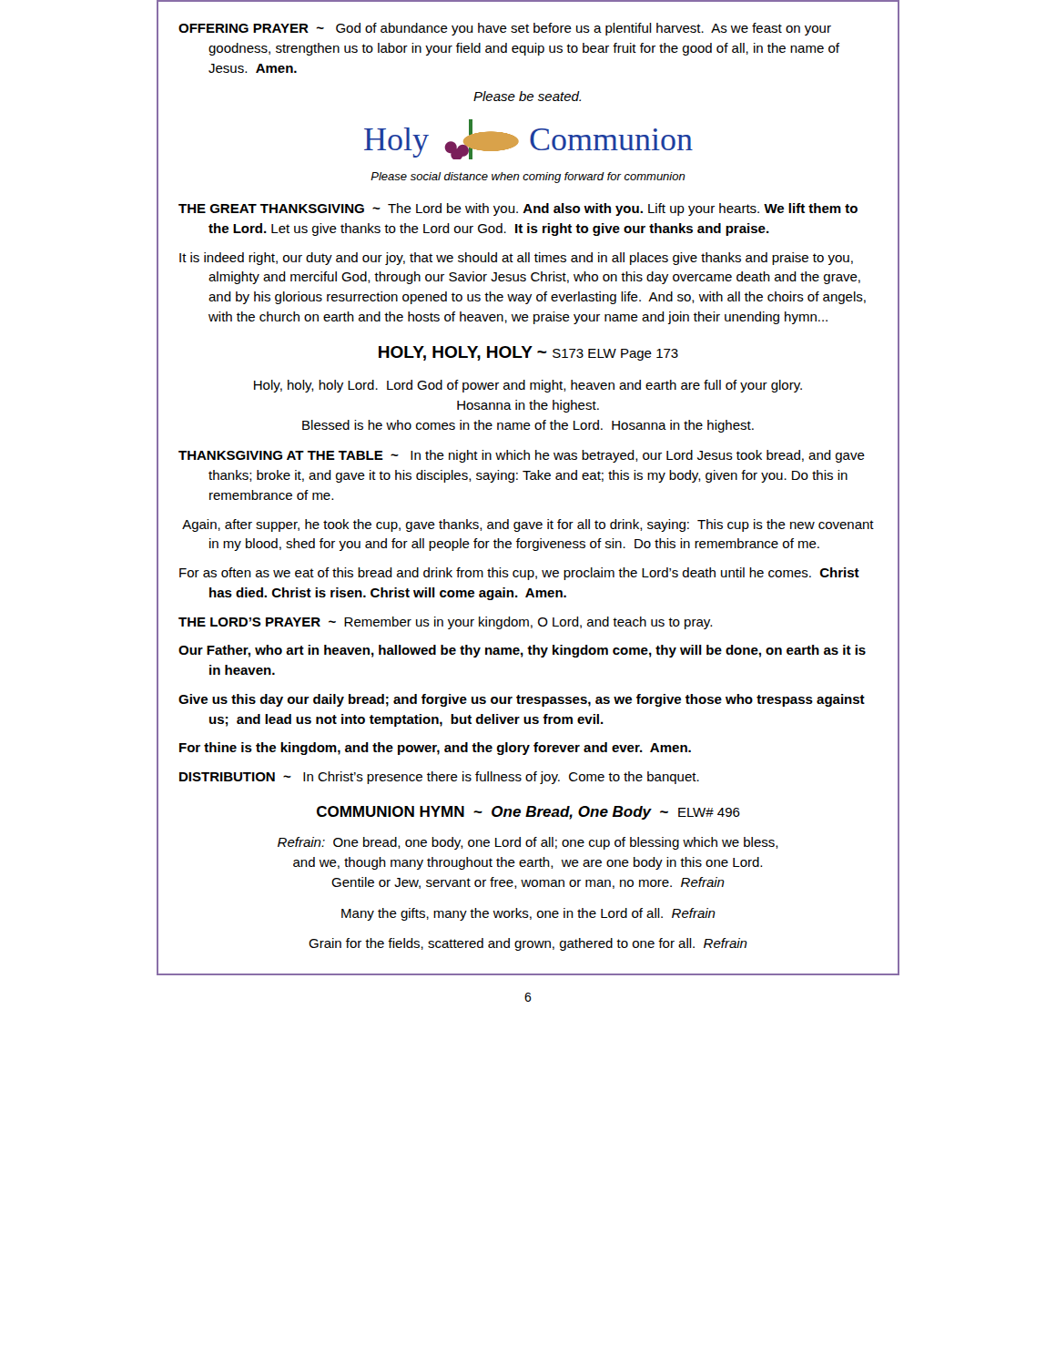OFFERING PRAYER ~ God of abundance you have set before us a plentiful harvest. As we feast on your goodness, strengthen us to labor in your field and equip us to bear fruit for the good of all, in the name of Jesus. Amen.
Please be seated.
Holy Communion
Please social distance when coming forward for communion
THE GREAT THANKSGIVING ~ The Lord be with you. And also with you. Lift up your hearts. We lift them to the Lord. Let us give thanks to the Lord our God. It is right to give our thanks and praise.
It is indeed right, our duty and our joy, that we should at all times and in all places give thanks and praise to you, almighty and merciful God, through our Savior Jesus Christ, who on this day overcame death and the grave, and by his glorious resurrection opened to us the way of everlasting life. And so, with all the choirs of angels, with the church on earth and the hosts of heaven, we praise your name and join their unending hymn...
HOLY, HOLY, HOLY ~ S173 ELW Page 173
Holy, holy, holy Lord. Lord God of power and might, heaven and earth are full of your glory.
Hosanna in the highest.
Blessed is he who comes in the name of the Lord. Hosanna in the highest.
THANKSGIVING AT THE TABLE ~ In the night in which he was betrayed, our Lord Jesus took bread, and gave thanks; broke it, and gave it to his disciples, saying: Take and eat; this is my body, given for you. Do this in remembrance of me.
Again, after supper, he took the cup, gave thanks, and gave it for all to drink, saying: This cup is the new covenant in my blood, shed for you and for all people for the forgiveness of sin. Do this in remembrance of me.
For as often as we eat of this bread and drink from this cup, we proclaim the Lord’s death until he comes. Christ has died. Christ is risen. Christ will come again. Amen.
THE LORD’S PRAYER ~ Remember us in your kingdom, O Lord, and teach us to pray.
Our Father, who art in heaven, hallowed be thy name, thy kingdom come, thy will be done, on earth as it is in heaven.
Give us this day our daily bread; and forgive us our trespasses, as we forgive those who trespass against us; and lead us not into temptation, but deliver us from evil.
For thine is the kingdom, and the power, and the glory forever and ever. Amen.
DISTRIBUTION ~ In Christ’s presence there is fullness of joy. Come to the banquet.
COMMUNION HYMN ~ One Bread, One Body ~ ELW# 496
Refrain: One bread, one body, one Lord of all; one cup of blessing which we bless,
and we, though many throughout the earth, we are one body in this one Lord.
Gentile or Jew, servant or free, woman or man, no more. Refrain
Many the gifts, many the works, one in the Lord of all. Refrain
Grain for the fields, scattered and grown, gathered to one for all. Refrain
6